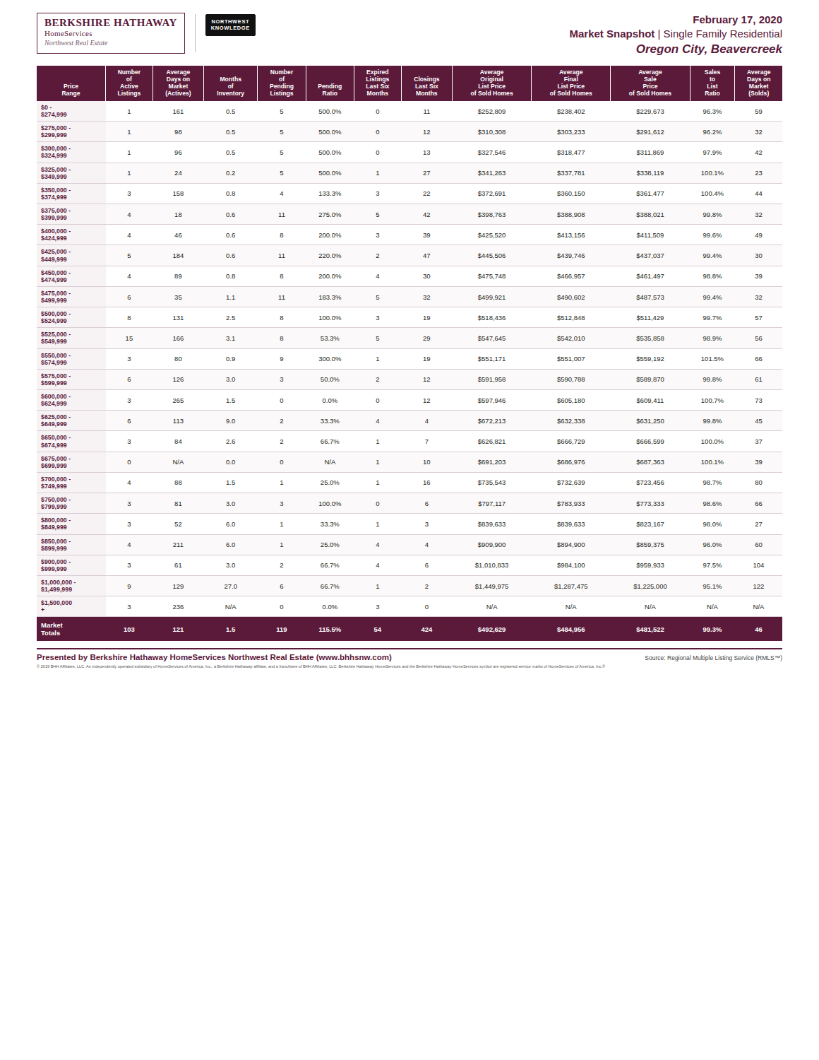BERKSHIRE HATHAWAY
HomeServices
Northwest Real Estate
NORTHWEST KNOWLEDGE
February 17, 2020
Market Snapshot | Single Family Residential
Oregon City, Beavercreek
| Price Range | Number of Active Listings | Average Days on Market (Actives) | Months of Inventory | Number of Pending Listings | Pending Ratio | Expired Listings Last Six Months | Closings Last Six Months | Average Original List Price of Sold Homes | Average Final List Price of Sold Homes | Average Sale Price of Sold Homes | Sales to List Ratio | Average Days on Market (Solds) |
| --- | --- | --- | --- | --- | --- | --- | --- | --- | --- | --- | --- | --- |
| $0 - $274,999 | 1 | 161 | 0.5 | 5 | 500.0% | 0 | 11 | $252,809 | $238,402 | $229,673 | 96.3% | 59 |
| $275,000 - $299,999 | 1 | 98 | 0.5 | 5 | 500.0% | 0 | 12 | $310,308 | $303,233 | $291,612 | 96.2% | 32 |
| $300,000 - $324,999 | 1 | 96 | 0.5 | 5 | 500.0% | 0 | 13 | $327,546 | $318,477 | $311,869 | 97.9% | 42 |
| $325,000 - $349,999 | 1 | 24 | 0.2 | 5 | 500.0% | 1 | 27 | $341,263 | $337,781 | $338,119 | 100.1% | 23 |
| $350,000 - $374,999 | 3 | 158 | 0.8 | 4 | 133.3% | 3 | 22 | $372,691 | $360,150 | $361,477 | 100.4% | 44 |
| $375,000 - $399,999 | 4 | 18 | 0.6 | 11 | 275.0% | 5 | 42 | $398,763 | $388,908 | $388,021 | 99.8% | 32 |
| $400,000 - $424,999 | 4 | 46 | 0.6 | 8 | 200.0% | 3 | 39 | $425,520 | $413,156 | $411,509 | 99.6% | 49 |
| $425,000 - $449,999 | 5 | 184 | 0.6 | 11 | 220.0% | 2 | 47 | $445,506 | $439,746 | $437,037 | 99.4% | 30 |
| $450,000 - $474,999 | 4 | 89 | 0.8 | 8 | 200.0% | 4 | 30 | $475,748 | $466,957 | $461,497 | 98.8% | 39 |
| $475,000 - $499,999 | 6 | 35 | 1.1 | 11 | 183.3% | 5 | 32 | $499,921 | $490,602 | $487,573 | 99.4% | 32 |
| $500,000 - $524,999 | 8 | 131 | 2.5 | 8 | 100.0% | 3 | 19 | $518,436 | $512,848 | $511,429 | 99.7% | 57 |
| $525,000 - $549,999 | 15 | 166 | 3.1 | 8 | 53.3% | 5 | 29 | $547,645 | $542,010 | $535,858 | 98.9% | 56 |
| $550,000 - $574,999 | 3 | 80 | 0.9 | 9 | 300.0% | 1 | 19 | $551,171 | $551,007 | $559,192 | 101.5% | 66 |
| $575,000 - $599,999 | 6 | 126 | 3.0 | 3 | 50.0% | 2 | 12 | $591,958 | $590,788 | $589,870 | 99.8% | 61 |
| $600,000 - $624,999 | 3 | 265 | 1.5 | 0 | 0.0% | 0 | 12 | $597,946 | $605,180 | $609,411 | 100.7% | 73 |
| $625,000 - $649,999 | 6 | 113 | 9.0 | 2 | 33.3% | 4 | 4 | $672,213 | $632,338 | $631,250 | 99.8% | 45 |
| $650,000 - $674,999 | 3 | 84 | 2.6 | 2 | 66.7% | 1 | 7 | $626,821 | $666,729 | $666,599 | 100.0% | 37 |
| $675,000 - $699,999 | 0 | N/A | 0.0 | 0 | N/A | 1 | 10 | $691,203 | $686,976 | $687,363 | 100.1% | 39 |
| $700,000 - $749,999 | 4 | 88 | 1.5 | 1 | 25.0% | 1 | 16 | $735,543 | $732,639 | $723,456 | 98.7% | 80 |
| $750,000 - $799,999 | 3 | 81 | 3.0 | 3 | 100.0% | 0 | 6 | $797,117 | $783,933 | $773,333 | 98.6% | 66 |
| $800,000 - $849,999 | 3 | 52 | 6.0 | 1 | 33.3% | 1 | 3 | $839,633 | $839,633 | $823,167 | 98.0% | 27 |
| $850,000 - $899,999 | 4 | 211 | 6.0 | 1 | 25.0% | 4 | 4 | $909,900 | $894,900 | $859,375 | 96.0% | 60 |
| $900,000 - $999,999 | 3 | 61 | 3.0 | 2 | 66.7% | 4 | 6 | $1,010,833 | $984,100 | $959,933 | 97.5% | 104 |
| $1,000,000 - $1,499,999 | 9 | 129 | 27.0 | 6 | 66.7% | 1 | 2 | $1,449,975 | $1,287,475 | $1,225,000 | 95.1% | 122 |
| $1,500,000 + | 3 | 236 | N/A | 0 | 0.0% | 3 | 0 | N/A | N/A | N/A | N/A | N/A |
| Market Totals | 103 | 121 | 1.5 | 119 | 115.5% | 54 | 424 | $492,629 | $484,956 | $481,522 | 99.3% | 46 |
Presented by Berkshire Hathaway HomeServices Northwest Real Estate (www.bhhsnw.com)
Source: Regional Multiple Listing Service (RMLS™)
© 2019 BHH Affiliates, LLC. An independently operated subsidiary of HomeServices of America, Inc., a Berkshire Hathaway affiliate, and a franchisee of BHH Affiliates, LLC. Berkshire Hathaway HomeServices and the Berkshire Hathaway HomeServices symbol are registered service marks of HomeServices of America, Inc.®